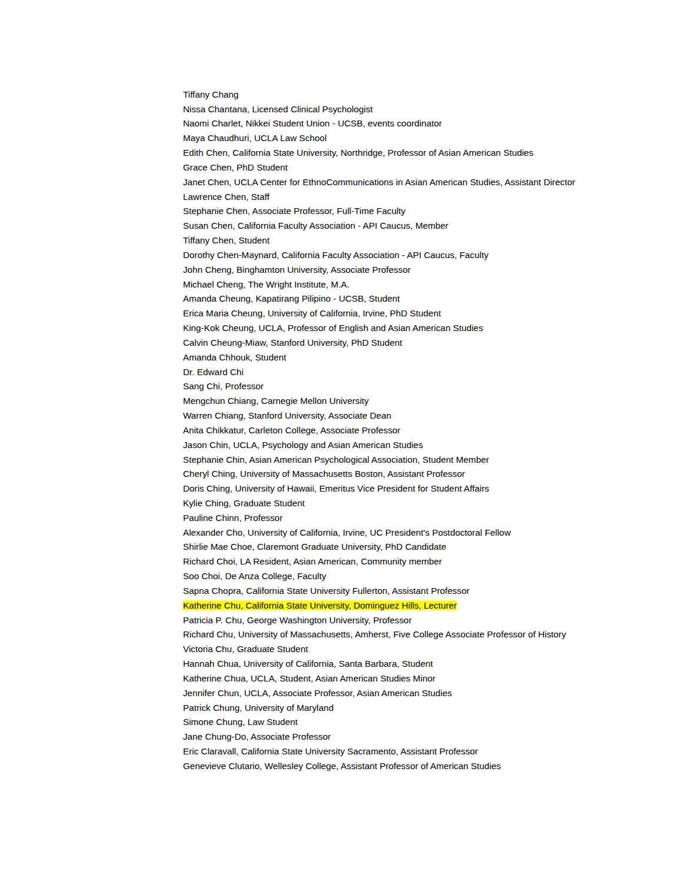Tiffany Chang
Nissa Chantana, Licensed Clinical Psychologist
Naomi Charlet, Nikkei Student Union - UCSB, events coordinator
Maya Chaudhuri, UCLA Law School
Edith Chen, California State University, Northridge, Professor of Asian American Studies
Grace Chen, PhD Student
Janet Chen, UCLA Center for EthnoCommunications in Asian American Studies, Assistant Director
Lawrence Chen, Staff
Stephanie Chen, Associate Professor, Full-Time Faculty
Susan Chen, California Faculty Association - API Caucus, Member
Tiffany Chen, Student
Dorothy Chen-Maynard, California Faculty Association - API Caucus, Faculty
John Cheng, Binghamton University, Associate Professor
Michael Cheng, The Wright Institute, M.A.
Amanda Cheung, Kapatirang Pilipino - UCSB, Student
Erica Maria Cheung, University of California, Irvine, PhD Student
King-Kok Cheung, UCLA, Professor of English and Asian American Studies
Calvin Cheung-Miaw, Stanford University, PhD Student
Amanda Chhouk, Student
Dr. Edward Chi
Sang Chi, Professor
Mengchun Chiang, Carnegie Mellon University
Warren Chiang, Stanford University, Associate Dean
Anita Chikkatur, Carleton College, Associate Professor
Jason Chin, UCLA, Psychology and Asian American Studies
Stephanie Chin, Asian American Psychological Association, Student Member
Cheryl Ching, University of Massachusetts Boston, Assistant Professor
Doris Ching, University of Hawaii, Emeritus Vice President for Student Affairs
Kylie Ching, Graduate Student
Pauline Chinn, Professor
Alexander Cho, University of California, Irvine, UC President's Postdoctoral Fellow
Shirlie Mae Choe, Claremont Graduate University, PhD Candidate
Richard Choi, LA Resident, Asian American, Community member
Soo Choi, De Anza College, Faculty
Sapna Chopra, California State University Fullerton, Assistant Professor
Katherine Chu, California State University, Dominguez Hills, Lecturer
Patricia P. Chu, George Washington University, Professor
Richard Chu, University of Massachusetts, Amherst, Five College Associate Professor of History
Victoria Chu, Graduate Student
Hannah Chua, University of California, Santa Barbara, Student
Katherine Chua, UCLA, Student, Asian American Studies Minor
Jennifer Chun, UCLA, Associate Professor, Asian American Studies
Patrick Chung, University of Maryland
Simone Chung, Law Student
Jane Chung-Do, Associate Professor
Eric Claravall, California State University Sacramento, Assistant Professor
Genevieve Clutario, Wellesley College, Assistant Professor of American Studies